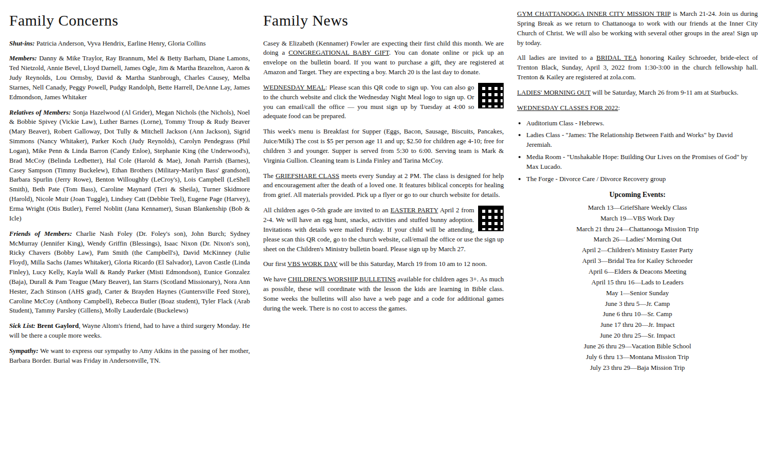Family Concerns
Shut-ins: Patricia Anderson, Vyva Hendrix, Earline Henry, Gloria Collins
Members: Danny & Mike Traylor, Ray Brannum, Mel & Betty Barham, Diane Lamons, Ted Nietzold, Annie Bevel, Lloyd Darnell, James Ogle, Jim & Martha Brazelton, Aaron & Judy Reynolds, Lou Ormsby, David & Martha Stanbrough, Charles Causey, Melba Starnes, Nell Canady, Peggy Powell, Pudgy Randolph, Bette Harrell, DeAnne Lay, James Edmondson, James Whitaker
Relatives of Members: Sonja Hazelwood (Al Grider), Megan Nichols (the Nichols), Noel & Bobbie Spivey (Vickie Law), Luther Barnes (Lorne), Tommy Troup & Rudy Beaver (Mary Beaver), Robert Galloway, Dot Tully & Mitchell Jackson (Ann Jackson), Sigrid Simmons (Nancy Whitaker), Parker Koch (Judy Reynolds), Carolyn Pendegrass (Phil Logan), Mike Penn & Linda Barron (Candy Enloe), Stephanie King (the Underwood's), Brad McCoy (Belinda Ledbetter), Hal Cole (Harold & Mae), Jonah Parrish (Barnes), Casey Sampson (Timmy Buckelew), Ethan Brothers (Military-Marilyn Bass' grandson), Barbara Spurlin (Jerry Rowe), Benton Willoughby (LeCroy's), Lois Campbell (LeShell Smith), Beth Pate (Tom Bass), Caroline Maynard (Teri & Sheila), Turner Skidmore (Harold), Nicole Muir (Joan Tuggle), Lindsey Catt (Debbie Teel), Eugene Page (Harvey), Erma Wright (Otis Butler), Ferrel Noblitt (Jana Kennamer), Susan Blankenship (Bob & Icle)
Friends of Members: Charlie Nash Foley (Dr. Foley's son), John Burch; Sydney McMurray (Jennifer King), Wendy Griffin (Blessings), Isaac Nixon (Dr. Nixon's son), Ricky Chavers (Bobby Law), Pam Smith (the Campbell's), David McKinney (Julie Floyd), Milla Sachs (James Whitaker), Gloria Ricardo (El Salvador), Lavon Castle (Linda Finley), Lucy Kelly, Kayla Wall & Randy Parker (Misti Edmondson), Eunice Gonzalez (Baja), Durall & Pam Teague (Mary Beaver), Ian Starrs (Scotland Missionary), Nora Ann Hester, Zach Stinson (AHS grad), Carter & Brayden Haynes (Guntersville Feed Store), Caroline McCoy (Anthony Campbell), Rebecca Butler (Boaz student), Tyler Flack (Arab Student), Tammy Parsley (Gillens), Molly Lauderdale (Buckelews)
Sick List: Brent Gaylord, Wayne Altom's friend, had to have a third surgery Monday. He will be there a couple more weeks.
Sympathy: We want to express our sympathy to Amy Atkins in the passing of her mother, Barbara Border. Burial was Friday in Andersonville, TN.
Family News
Casey & Elizabeth (Kennamer) Fowler are expecting their first child this month. We are doing a CONGREGATIONAL BABY GIFT. You can donate online or pick up an envelope on the bulletin board. If you want to purchase a gift, they are registered at Amazon and Target. They are expecting a boy. March 20 is the last day to donate.
WEDNESDAY MEAL: Please scan this QR code to sign up. You can also go to the church website and click the Wednesday Night Meal logo to sign up. Or you can email/call the office — you must sign up by Tuesday at 4:00 so adequate food can be prepared.
This week's menu is Breakfast for Supper (Eggs, Bacon, Sausage, Biscuits, Pancakes, Juice/Milk) The cost is $5 per person age 11 and up; $2.50 for children age 4-10; free for children 3 and younger. Supper is served from 5:30 to 6:00. Serving team is Mark & Virginia Gullion. Cleaning team is Linda Finley and Tarina McCoy.
The GRIEFSHARE CLASS meets every Sunday at 2 PM. The class is designed for help and encouragement after the death of a loved one. It features biblical concepts for healing from grief. All materials provided. Pick up a flyer or go to our church website for details.
All children ages 0-5th grade are invited to an EASTER PARTY April 2 from 2-4. We will have an egg hunt, snacks, activities and stuffed bunny adoption. Invitations with details were mailed Friday. If your child will be attending, please scan this QR code, go to the church website, call/email the office or use the sign up sheet on the Children's Ministry bulletin board. Please sign up by March 27.
Our first VBS WORK DAY will be this Saturday, March 19 from 10 am to 12 noon.
We have CHILDREN'S WORSHIP BULLETINS available for children ages 3+. As much as possible, these will coordinate with the lesson the kids are learning in Bible class. Some weeks the bulletins will also have a web page and a code for additional games during the week. There is no cost to access the games.
GYM CHATTANOOGA INNER CITY MISSION TRIP is March 21-24. Join us during Spring Break as we return to Chattanooga to work with our friends at the Inner City Church of Christ. We will also be working with several other groups in the area! Sign up by today.
All ladies are invited to a BRIDAL TEA honoring Kailey Schroeder, bride-elect of Trenton Black, Sunday, April 3, 2022 from 1:30-3:00 in the church fellowship hall. Trenton & Kailey are registered at zola.com.
LADIES' MORNING OUT will be Saturday, March 26 from 9-11 am at Starbucks.
WEDNESDAY CLASSES FOR 2022:
Auditorium Class - Hebrews.
Ladies Class - "James: The Relationship Between Faith and Works" by David Jeremiah.
Media Room - "Unshakable Hope: Building Our Lives on the Promises of God" by Max Lucado.
The Forge - Divorce Care / Divorce Recovery group
Upcoming Events:
March 13—GriefShare Weekly Class
March 19—VBS Work Day
March 21 thru 24—Chattanooga Mission Trip
March 26—Ladies' Morning Out
April 2—Children's Ministry Easter Party
April 3—Bridal Tea for Kailey Schroeder
April 6—Elders & Deacons Meeting
April 15 thru 16—Lads to Leaders
May 1—Senior Sunday
June 3 thru 5—Jr. Camp
June 6 thru 10—Sr. Camp
June 17 thru 20—Jr. Impact
June 20 thru 25—Sr. Impact
June 26 thru 29—Vacation Bible School
July 6 thru 13—Montana Mission Trip
July 23 thru 29—Baja Mission Trip